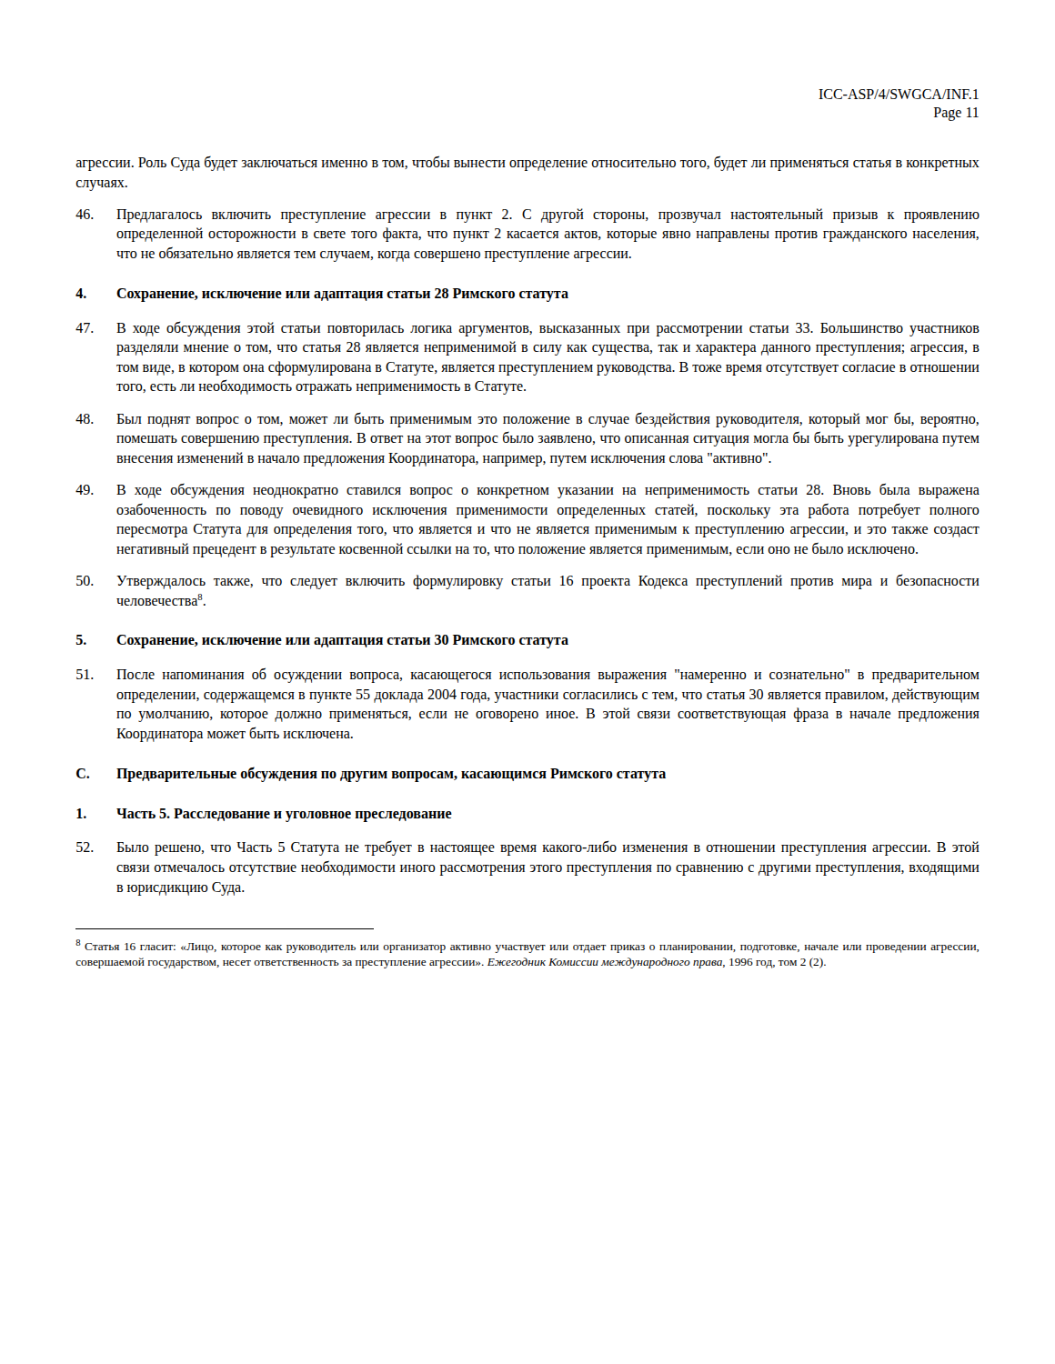ICC-ASP/4/SWGCA/INF.1
Page 11
агрессии. Роль Суда будет заключаться именно в том, чтобы вынести определение относительно того, будет ли применяться статья в конкретных случаях.
46.
Предлагалось включить преступление агрессии в пункт 2. С другой стороны, прозвучал настоятельный призыв к проявлению определенной осторожности в свете того факта, что пункт 2 касается актов, которые явно направлены против гражданского населения, что не обязательно является тем случаем, когда совершено преступление агрессии.
4. Сохранение, исключение или адаптация статьи 28 Римского статута
47.
В ходе обсуждения этой статьи повторилась логика аргументов, высказанных при рассмотрении статьи 33. Большинство участников разделяли мнение о том, что статья 28 является неприменимой в силу как существа, так и характера данного преступления; агрессия, в том виде, в котором она сформулирована в Статуте, является преступлением руководства. В тоже время отсутствует согласие в отношении того, есть ли необходимость отражать неприменимость в Статуте.
48.
Был поднят вопрос о том, может ли быть применимым это положение в случае бездействия руководителя, который мог бы, вероятно, помешать совершению преступления. В ответ на этот вопрос было заявлено, что описанная ситуация могла бы быть урегулирована путем внесения изменений в начало предложения Координатора, например, путем исключения слова "активно".
49.
В ходе обсуждения неоднократно ставился вопрос о конкретном указании на неприменимость статьи 28. Вновь была выражена озабоченность по поводу очевидного исключения применимости определенных статей, поскольку эта работа потребует полного пересмотра Статута для определения того, что является и что не является применимым к преступлению агрессии, и это также создаст негативный прецедент в результате косвенной ссылки на то, что положение является применимым, если оно не было исключено.
50.
Утверждалось также, что следует включить формулировку статьи 16 проекта Кодекса преступлений против мира и безопасности человечества8.
5. Сохранение, исключение или адаптация статьи 30 Римского статута
51.
После напоминания об осуждении вопроса, касающегося использования выражения "намеренно и сознательно" в предварительном определении, содержащемся в пункте 55 доклада 2004 года, участники согласились с тем, что статья 30 является правилом, действующим по умолчанию, которое должно применяться, если не оговорено иное. В этой связи соответствующая фраза в начале предложения Координатора может быть исключена.
C. Предварительные обсуждения по другим вопросам, касающимся Римского статута
1. Часть 5. Расследование и уголовное преследование
52.
Было решено, что Часть 5 Статута не требует в настоящее время какого-либо изменения в отношении преступления агрессии. В этой связи отмечалось отсутствие необходимости иного рассмотрения этого преступления по сравнению с другими преступления, входящими в юрисдикцию Суда.
8 Статья 16 гласит: «Лицо, которое как руководитель или организатор активно участвует или отдает приказ о планировании, подготовке, начале или проведении агрессии, совершаемой государством, несет ответственность за преступление агрессии». Ежегодник Комиссии международного права, 1996 год, том 2 (2).